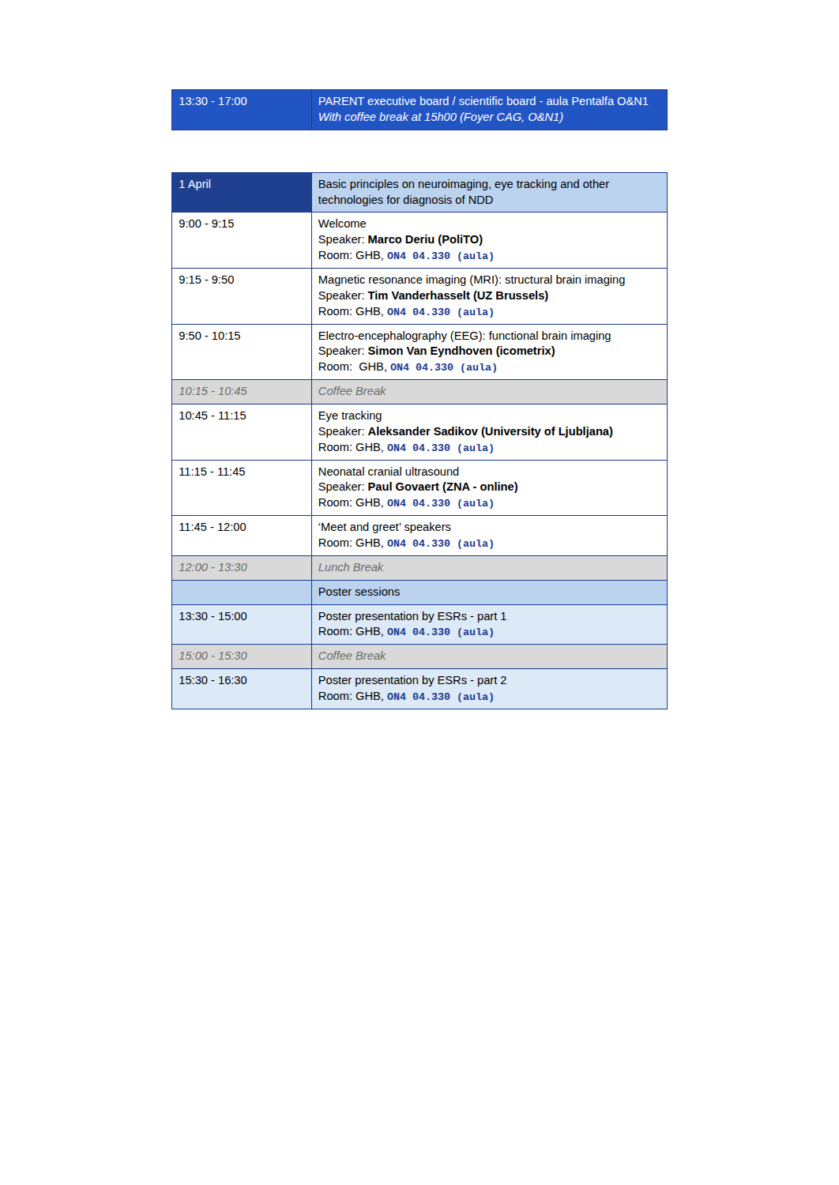| 13:30 - 17:00 | PARENT executive board / scientific board - aula Pentalfa O&N1 With coffee break at 15h00 (Foyer CAG, O&N1) |
| 1 April | Basic principles on neuroimaging, eye tracking and other technologies for diagnosis of NDD |
| 9:00 - 9:15 | Welcome Speaker: Marco Deriu (PoliTO) Room: GHB, ON4 04.330 (aula) |
| 9:15 - 9:50 | Magnetic resonance imaging (MRI): structural brain imaging Speaker: Tim Vanderhasselt (UZ Brussels) Room: GHB, ON4 04.330 (aula) |
| 9:50 - 10:15 | Electro-encephalography (EEG): functional brain imaging Speaker: Simon Van Eyndhoven (icometrix) Room: GHB, ON4 04.330 (aula) |
| 10:15 - 10:45 | Coffee Break |
| 10:45 - 11:15 | Eye tracking Speaker: Aleksander Sadikov (University of Ljubljana) Room: GHB, ON4 04.330 (aula) |
| 11:15 - 11:45 | Neonatal cranial ultrasound Speaker: Paul Govaert (ZNA - online) Room: GHB, ON4 04.330 (aula) |
| 11:45 - 12:00 | ‘Meet and greet’ speakers Room: GHB, ON4 04.330 (aula) |
| 12:00 - 13:30 | Lunch Break |
| | Poster sessions |
| 13:30 - 15:00 | Poster presentation by ESRs - part 1 Room: GHB, ON4 04.330 (aula) |
| 15:00 - 15:30 | Coffee Break |
| 15:30 - 16:30 | Poster presentation by ESRs - part 2 Room: GHB, ON4 04.330 (aula) |